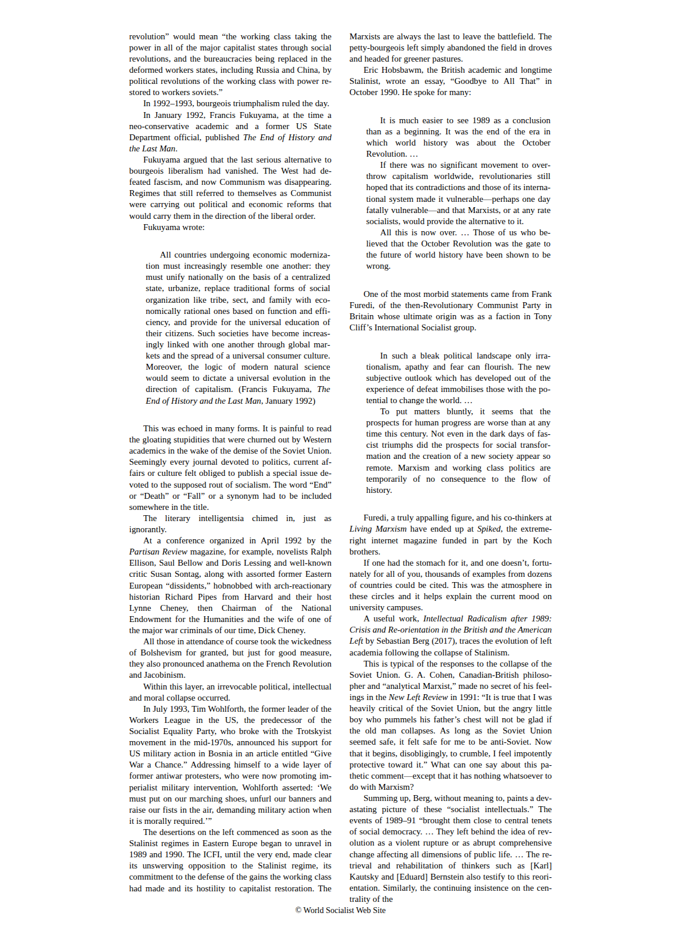revolution” would mean “the working class taking the power in all of the major capitalist states through social revolutions, and the bureaucracies being replaced in the deformed workers states, including Russia and China, by political revolutions of the working class with power restored to workers soviets.”
In 1992–1993, bourgeois triumphalism ruled the day.
In January 1992, Francis Fukuyama, at the time a neo-conservative academic and a former US State Department official, published The End of History and the Last Man.
Fukuyama argued that the last serious alternative to bourgeois liberalism had vanished. The West had defeated fascism, and now Communism was disappearing. Regimes that still referred to themselves as Communist were carrying out political and economic reforms that would carry them in the direction of the liberal order.
Fukuyama wrote:
All countries undergoing economic modernization must increasingly resemble one another: they must unify nationally on the basis of a centralized state, urbanize, replace traditional forms of social organization like tribe, sect, and family with economically rational ones based on function and efficiency, and provide for the universal education of their citizens. Such societies have become increasingly linked with one another through global markets and the spread of a universal consumer culture. Moreover, the logic of modern natural science would seem to dictate a universal evolution in the direction of capitalism. (Francis Fukuyama, The End of History and the Last Man, January 1992)
This was echoed in many forms. It is painful to read the gloating stupidities that were churned out by Western academics in the wake of the demise of the Soviet Union. Seemingly every journal devoted to politics, current affairs or culture felt obliged to publish a special issue devoted to the supposed rout of socialism. The word “End” or “Death” or “Fall” or a synonym had to be included somewhere in the title.
The literary intelligentsia chimed in, just as ignorantly.
At a conference organized in April 1992 by the Partisan Review magazine, for example, novelists Ralph Ellison, Saul Bellow and Doris Lessing and well-known critic Susan Sontag, along with assorted former Eastern European “dissidents,” hobnobbed with arch-reactionary historian Richard Pipes from Harvard and their host Lynne Cheney, then Chairman of the National Endowment for the Humanities and the wife of one of the major war criminals of our time, Dick Cheney.
All those in attendance of course took the wickedness of Bolshevism for granted, but just for good measure, they also pronounced anathema on the French Revolution and Jacobinism.
Within this layer, an irrevocable political, intellectual and moral collapse occurred.
In July 1993, Tim Wohlforth, the former leader of the Workers League in the US, the predecessor of the Socialist Equality Party, who broke with the Trotskyist movement in the mid-1970s, announced his support for US military action in Bosnia in an article entitled “Give War a Chance.” Addressing himself to a wide layer of former antiwar protesters, who were now promoting imperialist military intervention, Wohlforth asserted: ‘We must put on our marching shoes, unfurl our banners and raise our fists in the air, demanding military action when it is morally required.’”
The desertions on the left commenced as soon as the Stalinist regimes in Eastern Europe began to unravel in 1989 and 1990. The ICFI, until the very end, made clear its unswerving opposition to the Stalinist regime, its commitment to the defense of the gains the working class had made and its hostility to capitalist restoration. The Marxists are always the last to leave the battlefield. The petty-bourgeois left simply abandoned the field in droves and headed for greener pastures.
Eric Hobsbawm, the British academic and longtime Stalinist, wrote an essay, “Goodbye to All That” in October 1990. He spoke for many:
It is much easier to see 1989 as a conclusion than as a beginning. It was the end of the era in which world history was about the October Revolution. …
If there was no significant movement to overthrow capitalism worldwide, revolutionaries still hoped that its contradictions and those of its international system made it vulnerable—perhaps one day fatally vulnerable—and that Marxists, or at any rate socialists, would provide the alternative to it.
All this is now over. … Those of us who believed that the October Revolution was the gate to the future of world history have been shown to be wrong.
One of the most morbid statements came from Frank Furedi, of the then-Revolutionary Communist Party in Britain whose ultimate origin was as a faction in Tony Cliff’s International Socialist group.
In such a bleak political landscape only irrationalism, apathy and fear can flourish. The new subjective outlook which has developed out of the experience of defeat immobilises those with the potential to change the world. …
To put matters bluntly, it seems that the prospects for human progress are worse than at any time this century. Not even in the dark days of fascist triumphs did the prospects for social transformation and the creation of a new society appear so remote. Marxism and working class politics are temporarily of no consequence to the flow of history.
Furedi, a truly appalling figure, and his co-thinkers at Living Marxism have ended up at Spiked, the extreme-right internet magazine funded in part by the Koch brothers.
If one had the stomach for it, and one doesn’t, fortunately for all of you, thousands of examples from dozens of countries could be cited. This was the atmosphere in these circles and it helps explain the current mood on university campuses.
A useful work, Intellectual Radicalism after 1989: Crisis and Re-orientation in the British and the American Left by Sebastian Berg (2017), traces the evolution of left academia following the collapse of Stalinism.
This is typical of the responses to the collapse of the Soviet Union. G. A. Cohen, Canadian-British philosopher and “analytical Marxist,” made no secret of his feelings in the New Left Review in 1991: “It is true that I was heavily critical of the Soviet Union, but the angry little boy who pummels his father’s chest will not be glad if the old man collapses. As long as the Soviet Union seemed safe, it felt safe for me to be anti-Soviet. Now that it begins, disobligingly, to crumble, I feel impotently protective toward it.” What can one say about this pathetic comment—except that it has nothing whatsoever to do with Marxism?
Summing up, Berg, without meaning to, paints a devastating picture of these “socialist intellectuals.” The events of 1989–91 “brought them close to central tenets of social democracy. … They left behind the idea of revolution as a violent rupture or as abrupt comprehensive change affecting all dimensions of public life. … The retrieval and rehabilitation of thinkers such as [Karl] Kautsky and [Eduard] Bernstein also testify to this reorientation. Similarly, the continuing insistence on the centrality of the
© World Socialist Web Site